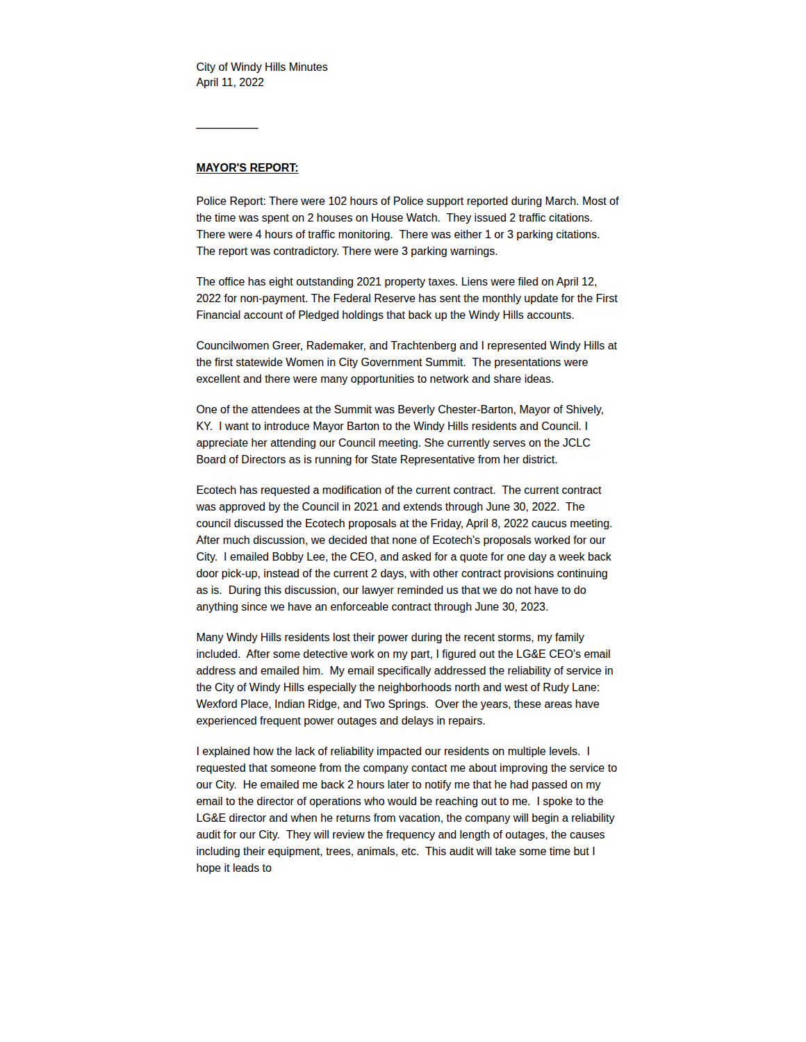City of Windy Hills Minutes
April 11, 2022
__________
MAYOR'S REPORT:
Police Report: There were 102 hours of Police support reported during March. Most of the time was spent on 2 houses on House Watch. They issued 2 traffic citations. There were 4 hours of traffic monitoring. There was either 1 or 3 parking citations. The report was contradictory. There were 3 parking warnings.
The office has eight outstanding 2021 property taxes. Liens were filed on April 12, 2022 for non-payment. The Federal Reserve has sent the monthly update for the First Financial account of Pledged holdings that back up the Windy Hills accounts.
Councilwomen Greer, Rademaker, and Trachtenberg and I represented Windy Hills at the first statewide Women in City Government Summit. The presentations were excellent and there were many opportunities to network and share ideas.
One of the attendees at the Summit was Beverly Chester-Barton, Mayor of Shively, KY. I want to introduce Mayor Barton to the Windy Hills residents and Council. I appreciate her attending our Council meeting. She currently serves on the JCLC Board of Directors as is running for State Representative from her district.
Ecotech has requested a modification of the current contract. The current contract was approved by the Council in 2021 and extends through June 30, 2022. The council discussed the Ecotech proposals at the Friday, April 8, 2022 caucus meeting. After much discussion, we decided that none of Ecotech's proposals worked for our City. I emailed Bobby Lee, the CEO, and asked for a quote for one day a week back door pick-up, instead of the current 2 days, with other contract provisions continuing as is. During this discussion, our lawyer reminded us that we do not have to do anything since we have an enforceable contract through June 30, 2023.
Many Windy Hills residents lost their power during the recent storms, my family included. After some detective work on my part, I figured out the LG&E CEO's email address and emailed him. My email specifically addressed the reliability of service in the City of Windy Hills especially the neighborhoods north and west of Rudy Lane: Wexford Place, Indian Ridge, and Two Springs. Over the years, these areas have experienced frequent power outages and delays in repairs.
I explained how the lack of reliability impacted our residents on multiple levels. I requested that someone from the company contact me about improving the service to our City. He emailed me back 2 hours later to notify me that he had passed on my email to the director of operations who would be reaching out to me. I spoke to the LG&E director and when he returns from vacation, the company will begin a reliability audit for our City. They will review the frequency and length of outages, the causes including their equipment, trees, animals, etc. This audit will take some time but I hope it leads to